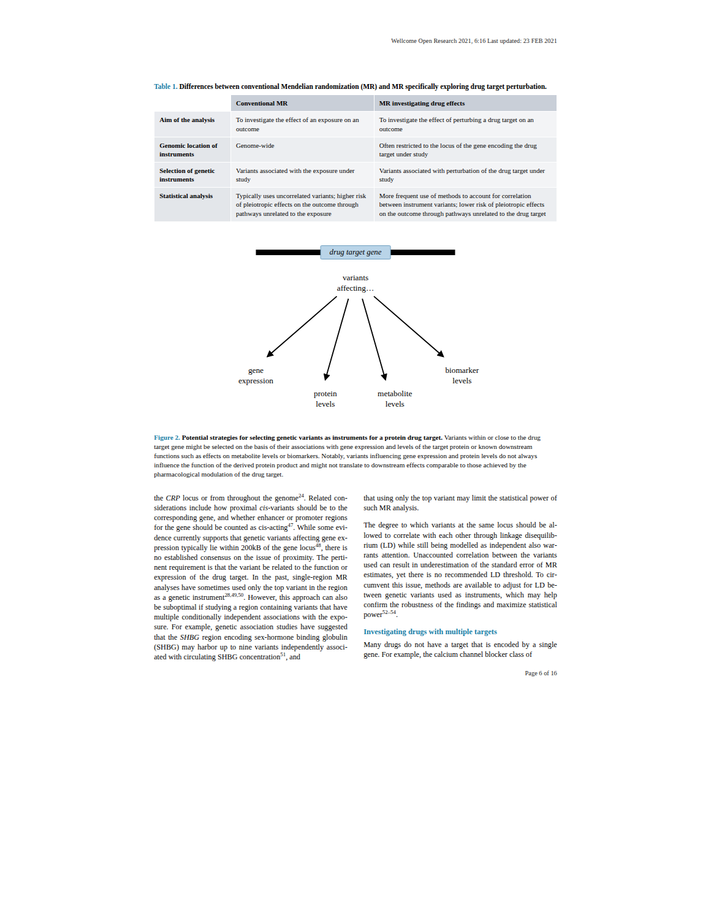Wellcome Open Research 2021, 6:16 Last updated: 23 FEB 2021
Table 1. Differences between conventional Mendelian randomization (MR) and MR specifically exploring drug target perturbation.
| | Conventional MR | MR investigating drug effects |
| --- | --- | --- |
| Aim of the analysis | To investigate the effect of an exposure on an outcome | To investigate the effect of perturbing a drug target on an outcome |
| Genomic location of instruments | Genome-wide | Often restricted to the locus of the gene encoding the drug target under study |
| Selection of genetic instruments | Variants associated with the exposure under study | Variants associated with perturbation of the drug target under study |
| Statistical analysis | Typically uses uncorrelated variants; higher risk of pleiotropic effects on the outcome through pathways unrelated to the exposure | More frequent use of methods to account for correlation between instrument variants; lower risk of pleiotropic effects on the outcome through pathways unrelated to the drug target |
drug target gene
variants
affecting…
gene
expression
protein
levels
metabolite
levels
biomarker
levels
Figure 2. Potential strategies for selecting genetic variants as instruments for a protein drug target. Variants within or close to the drug target gene might be selected on the basis of their associations with gene expression and levels of the target protein or known downstream functions such as effects on metabolite levels or biomarkers. Notably, variants influencing gene expression and protein levels do not always influence the function of the derived protein product and might not translate to downstream effects comparable to those achieved by the pharmacological modulation of the drug target.
the CRP locus or from throughout the genome24. Related considerations include how proximal cis-variants should be to the corresponding gene, and whether enhancer or promoter regions for the gene should be counted as cis-acting47. While some evidence currently supports that genetic variants affecting gene expression typically lie within 200kB of the gene locus48, there is no established consensus on the issue of proximity. The pertinent requirement is that the variant be related to the function or expression of the drug target. In the past, single-region MR analyses have sometimes used only the top variant in the region as a genetic instrument28,49,50. However, this approach can also be suboptimal if studying a region containing variants that have multiple conditionally independent associations with the exposure. For example, genetic association studies have suggested that the SHBG region encoding sex-hormone binding globulin (SHBG) may harbor up to nine variants independently associated with circulating SHBG concentration51, and
that using only the top variant may limit the statistical power of such MR analysis.
The degree to which variants at the same locus should be allowed to correlate with each other through linkage disequilibrium (LD) while still being modelled as independent also warrants attention. Unaccounted correlation between the variants used can result in underestimation of the standard error of MR estimates, yet there is no recommended LD threshold. To circumvent this issue, methods are available to adjust for LD between genetic variants used as instruments, which may help confirm the robustness of the findings and maximize statistical power52–54.
Investigating drugs with multiple targets
Many drugs do not have a target that is encoded by a single gene. For example, the calcium channel blocker class of
Page 6 of 16